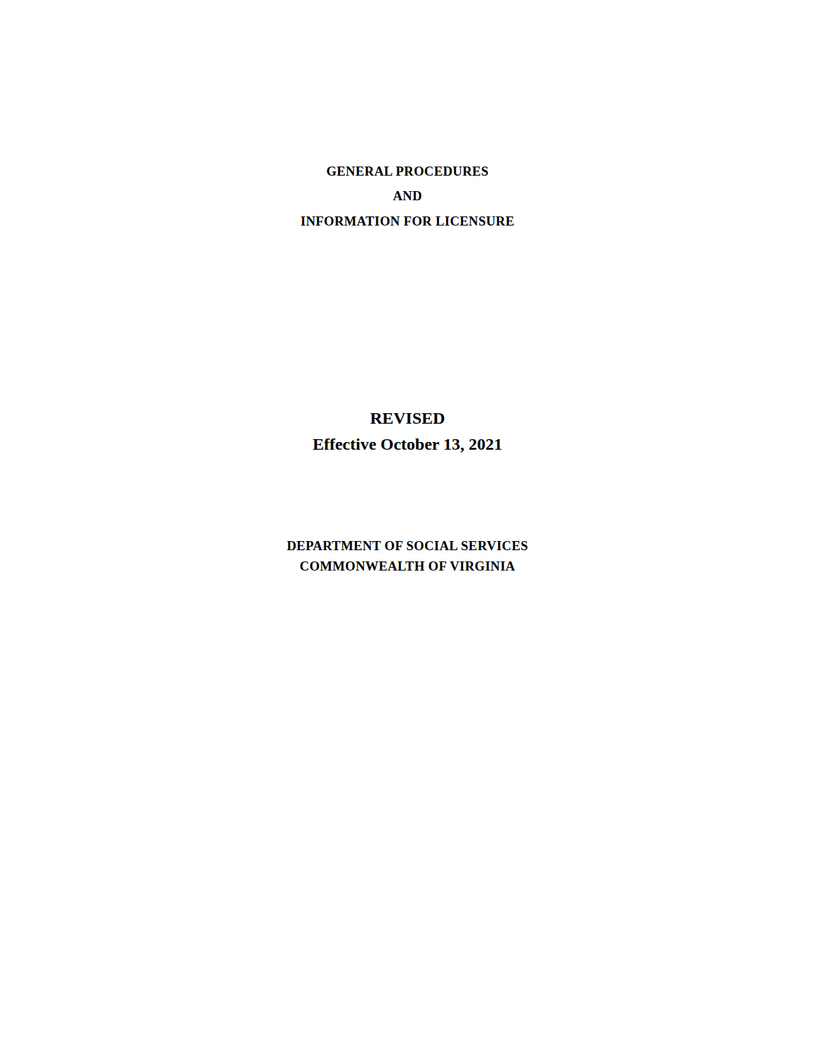GENERAL PROCEDURES AND INFORMATION FOR LICENSURE
REVISED Effective October 13, 2021
DEPARTMENT OF SOCIAL SERVICES COMMONWEALTH OF VIRGINIA